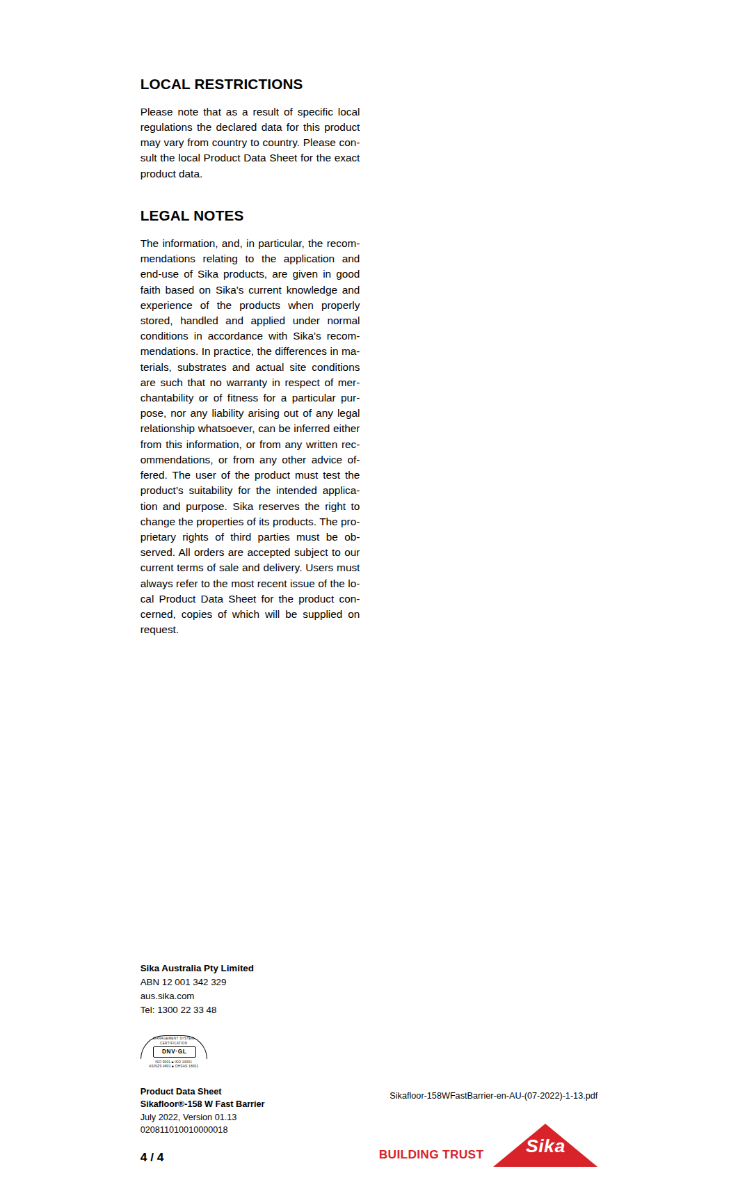LOCAL RESTRICTIONS
Please note that as a result of specific local regulations the declared data for this product may vary from country to country. Please consult the local Product Data Sheet for the exact product data.
LEGAL NOTES
The information, and, in particular, the recommendations relating to the application and end-use of Sika products, are given in good faith based on Sika's current knowledge and experience of the products when properly stored, handled and applied under normal conditions in accordance with Sika's recommendations. In practice, the differences in materials, substrates and actual site conditions are such that no warranty in respect of merchantability or of fitness for a particular purpose, nor any liability arising out of any legal relationship whatsoever, can be inferred either from this information, or from any written recommendations, or from any other advice offered. The user of the product must test the product’s suitability for the intended application and purpose. Sika reserves the right to change the properties of its products. The proprietary rights of third parties must be observed. All orders are accepted subject to our current terms of sale and delivery. Users must always refer to the most recent issue of the local Product Data Sheet for the product concerned, copies of which will be supplied on request.
Sika Australia Pty Limited
ABN 12 001 342 329
aus.sika.com
Tel: 1300 22 33 48
MANAGEMENT SYSTEM CERTIFICATION
DNV·GL
ISO 9001 ■ ISO 14001
AS/NZS 4801 ■ OHSAS 18001
Product Data Sheet
Sikafloor®-158 W Fast Barrier
July 2022, Version 01.13
020811010010000018
4 / 4
Sikafloor-158WFastBarrier-en-AU-(07-2022)-1-13.pdf
BUILDING TRUST
Sika
®